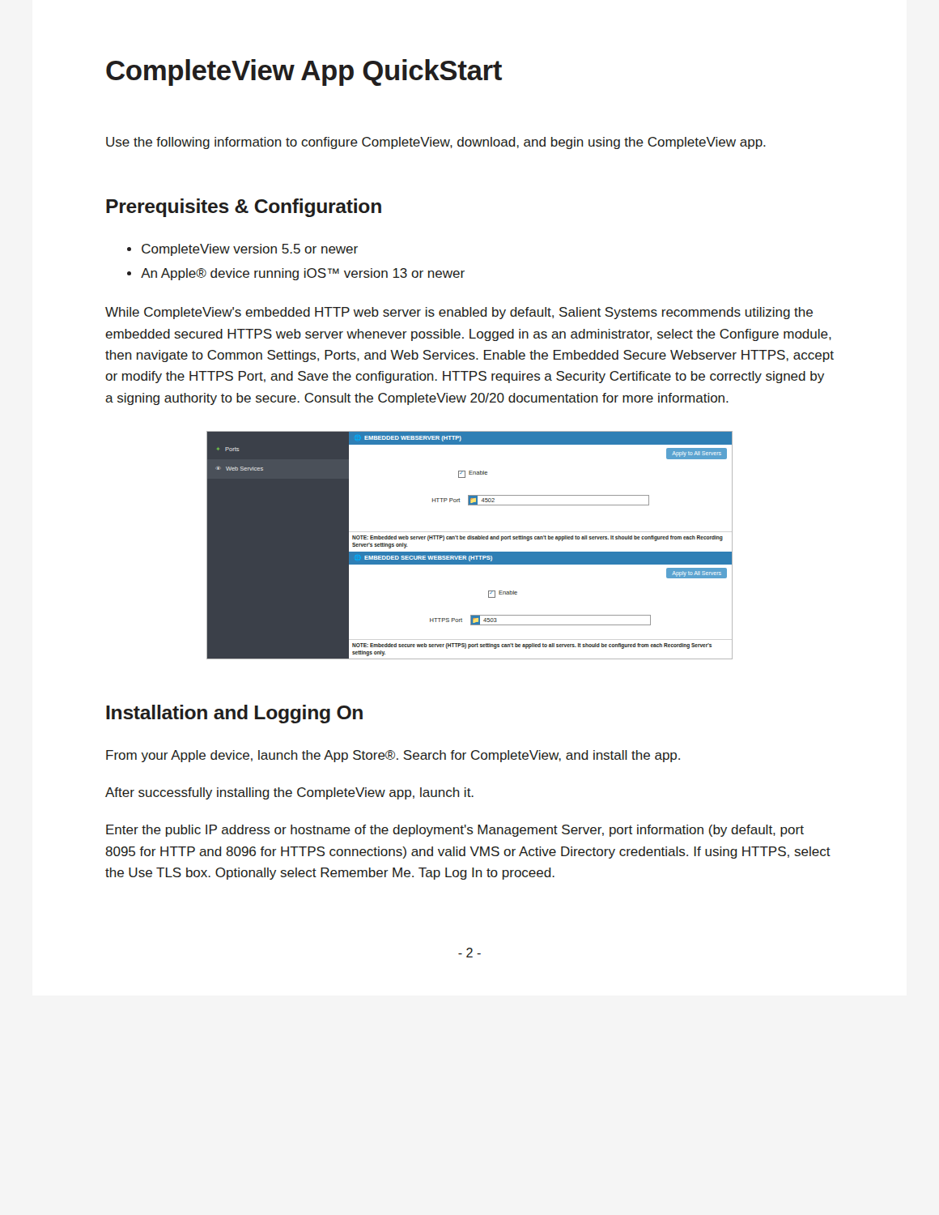CompleteView App QuickStart
Use the following information to configure CompleteView, download, and begin using the CompleteView app.
Prerequisites & Configuration
CompleteView version 5.5 or newer
An Apple® device running iOS™ version 13 or newer
While CompleteView's embedded HTTP web server is enabled by default, Salient Systems recommends utilizing the embedded secured HTTPS web server whenever possible. Logged in as an administrator, select the Configure module, then navigate to Common Settings, Ports, and Web Services. Enable the Embedded Secure Webserver HTTPS, accept or modify the HTTPS Port, and Save the configuration. HTTPS requires a Security Certificate to be correctly signed by a signing authority to be secure. Consult the CompleteView 20/20 documentation for more information.
✦Ports
👁Web Services
🌐EMBEDDED WEBSERVER (HTTP)
Apply to All Servers
Enable
HTTP Port 📁4502
NOTE: Embedded web server (HTTP) can't be disabled and port settings can't be applied to all servers. It should be configured from each Recording Server's settings only.
🌐EMBEDDED SECURE WEBSERVER (HTTPS)
Apply to All Servers
Enable
HTTPS Port 📁4503
NOTE: Embedded secure web server (HTTPS) port settings can't be applied to all servers. It should be configured from each Recording Server's settings only.
Installation and Logging On
From your Apple device, launch the App Store®. Search for CompleteView, and install the app.
After successfully installing the CompleteView app, launch it.
Enter the public IP address or hostname of the deployment's Management Server, port information (by default, port 8095 for HTTP and 8096 for HTTPS connections) and valid VMS or Active Directory credentials. If using HTTPS, select the Use TLS box. Optionally select Remember Me. Tap Log In to proceed.
- 2 -